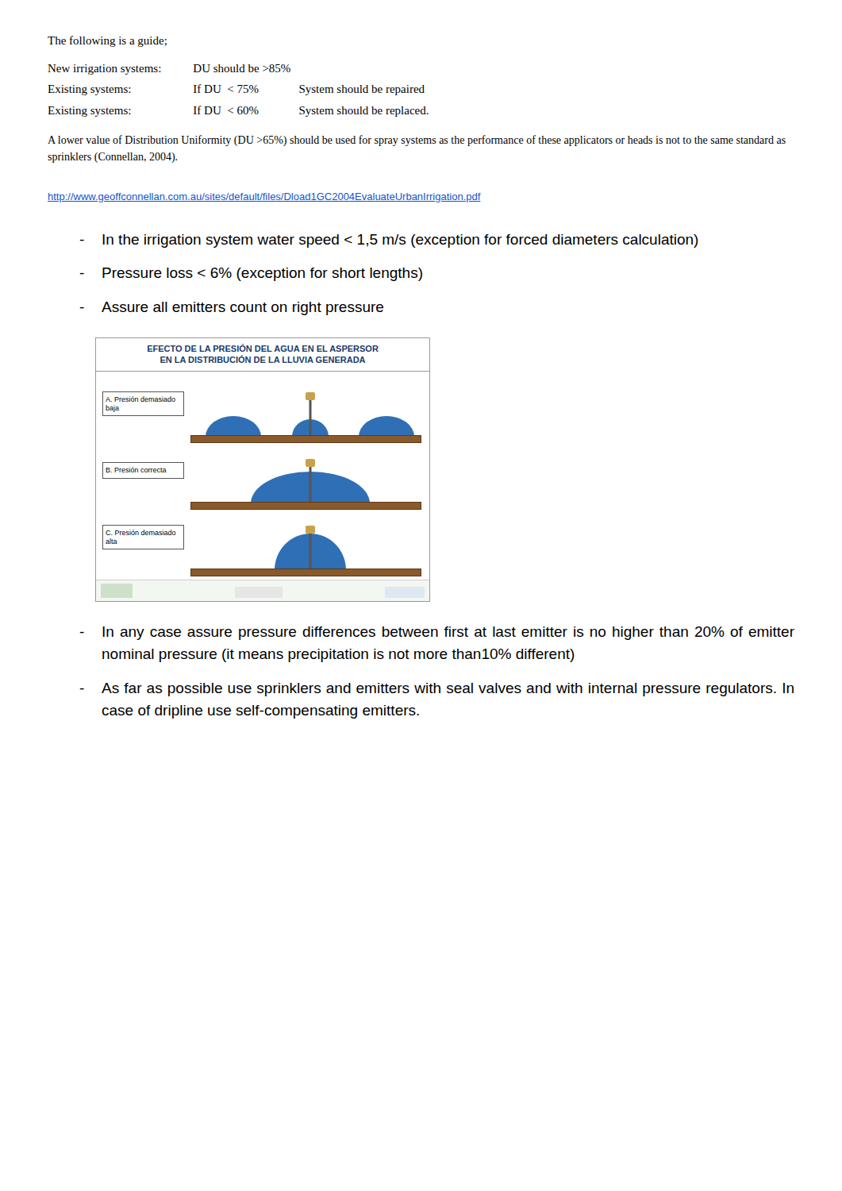The following is a guide;
| New irrigation systems: | DU should be >85% | |
| Existing systems: | If DU < 75% | System should be repaired |
| Existing systems: | If DU < 60% | System should be replaced. |
A lower value of Distribution Uniformity (DU >65%) should be used for spray systems as the performance of these applicators or heads is not to the same standard as sprinklers (Connellan, 2004).
http://www.geoffconnellan.com.au/sites/default/files/Dload1GC2004EvaluateUrbanIrrigation.pdf
In the irrigation system water speed < 1,5 m/s (exception for forced diameters calculation)
Pressure loss < 6% (exception for short lengths)
Assure all emitters count on right pressure
EFECTO DE LA PRESIÓN DEL AGUA EN EL ASPERSOR
EN LA DISTRIBUCIÓN DE LA LLUVIA GENERADA
A. Presión demasiado baja
B. Presión correcta
C. Presión demasiado alta
In any case assure pressure differences between first at last emitter is no higher than 20% of emitter nominal pressure (it means precipitation is not more than10% different)
As far as possible use sprinklers and emitters with seal valves and with internal pressure regulators. In case of dripline use self-compensating emitters.